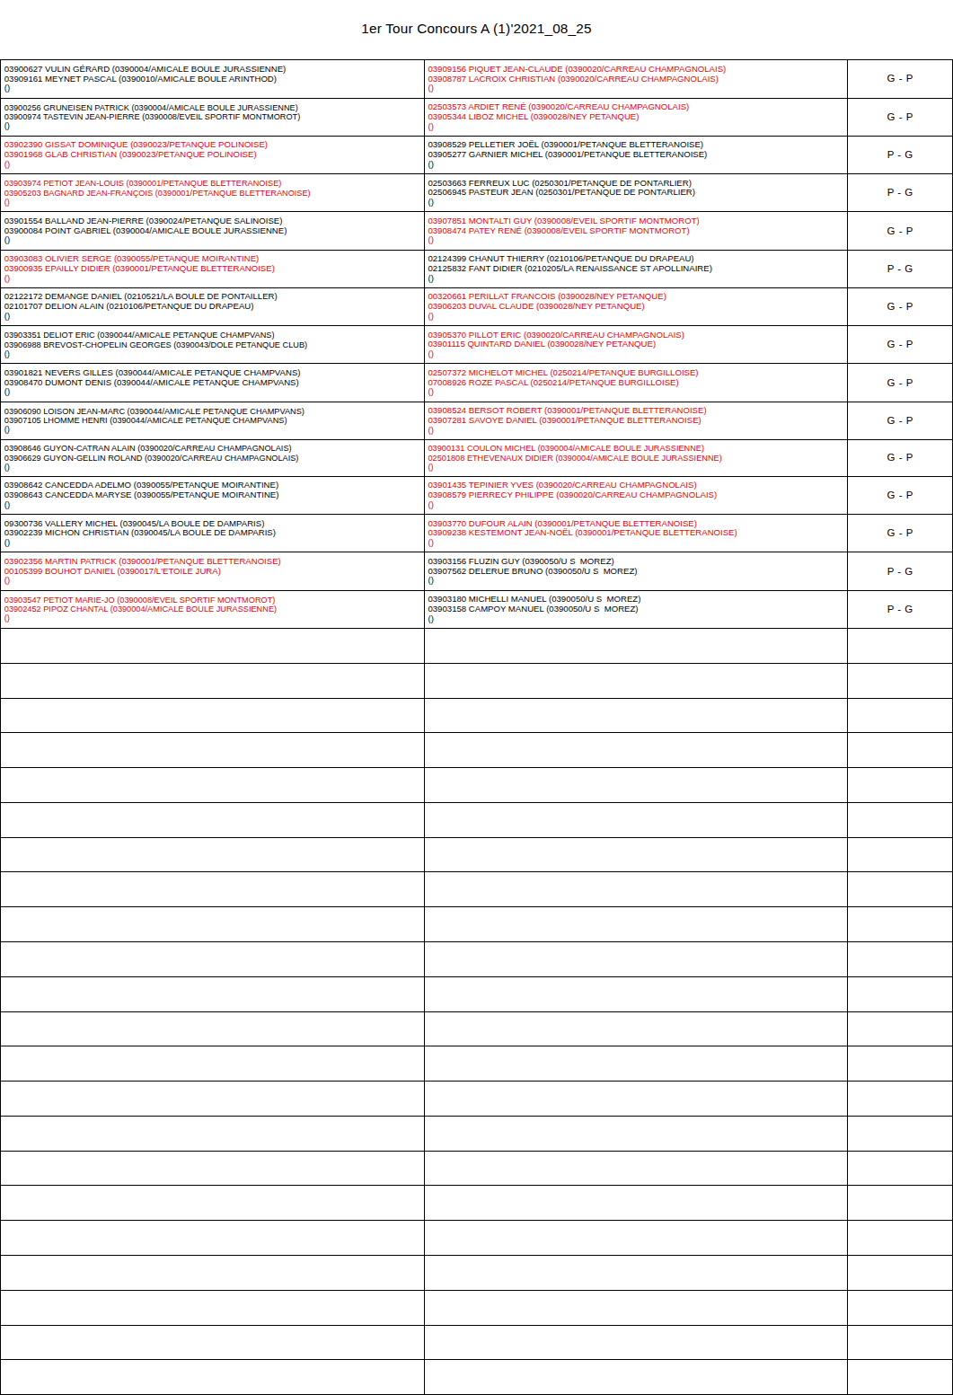1er Tour Concours A (1)'2021_08_25
| 03900627 VULIN GÉRARD (0390004/AMICALE BOULE JURASSIENNE) 03909161 MEYNET PASCAL (0390010/AMICALE BOULE ARINTHOD) () | 03909156 PIQUET JEAN-CLAUDE (0390020/CARREAU CHAMPAGNOLAIS) 03908787 LACROIX CHRISTIAN (0390020/CARREAU CHAMPAGNOLAIS) () | G - P |
| 03900256 GRUNEISEN PATRICK (0390004/AMICALE BOULE JURASSIENNE) 03900974 TASTEVIN JEAN-PIERRE (0390008/EVEIL SPORTIF MONTMOROT) () | 02503573 ARDIET RENÉ (0390020/CARREAU CHAMPAGNOLAIS) 03905344 LIBOZ MICHEL (0390028/NEY PETANQUE) () | G - P |
| 03902390 GISSAT DOMINIQUE (0390023/PETANQUE POLINOISE) 03901968 GLAB CHRISTIAN (0390023/PETANQUE POLINOISE) () | 03908529 PELLETIER JOËL (0390001/PETANQUE BLETTERANOISE) 03905277 GARNIER MICHEL (0390001/PETANQUE BLETTERANOISE) () | P - G |
| 03903974 PETIOT JEAN-LOUIS (0390001/PETANQUE BLETTERANOISE) 03905203 BAGNARD JEAN-FRANÇOIS (0390001/PETANQUE BLETTERANOISE) () | 02503663 FERREUX LUC (0250301/PETANQUE DE PONTARLIER) 02506945 PASTEUR JEAN (0250301/PETANQUE DE PONTARLIER) () | P - G |
| 03901554 BALLAND JEAN-PIERRE (0390024/PETANQUE SALINOISE) 03900084 POINT GABRIEL (0390004/AMICALE BOULE JURASSIENNE) () | 03907851 MONTALTI GUY (0390008/EVEIL SPORTIF MONTMOROT) 03908474 PATEY RENÉ (0390008/EVEIL SPORTIF MONTMOROT) () | G - P |
| 03903083 OLIVIER SERGE (0390055/PETANQUE MOIRANTINE) 03900935 EPAILLY DIDIER (0390001/PETANQUE BLETTERANOISE) () | 02124399 CHANUT THIERRY (0210106/PETANQUE DU DRAPEAU) 02125832 FANT DIDIER (0210205/LA RENAISSANCE ST APOLLINAIRE) () | P - G |
| 02122172 DEMANGE DANIEL (0210521/LA BOULE DE PONTAILLER) 02101707 DELION ALAIN (0210106/PETANQUE DU DRAPEAU) () | 00320661 PERILLAT FRANCOIS (0390028/NEY PETANQUE) 03906203 DUVAL CLAUDE (0390028/NEY PETANQUE) () | G - P |
| 03903351 DELIOT ERIC (0390044/AMICALE PETANQUE CHAMPVANS) 03906988 BREVOST-CHOPELIN GEORGES (0390043/DOLE PETANQUE CLUB) () | 03905370 PILLOT ERIC (0390020/CARREAU CHAMPAGNOLAIS) 03901115 QUINTARD DANIEL (0390028/NEY PETANQUE) () | G - P |
| 03901821 NEVERS GILLES (0390044/AMICALE PETANQUE CHAMPVANS) 03908470 DUMONT DENIS (0390044/AMICALE PETANQUE CHAMPVANS) () | 02507372 MICHELOT MICHEL (0250214/PETANQUE BURGILLOISE) 07008926 ROZE PASCAL (0250214/PETANQUE BURGILLOISE) () | G - P |
| 03906090 LOISON JEAN-MARC (0390044/AMICALE PETANQUE CHAMPVANS) 03907105 LHOMME HENRI (0390044/AMICALE PETANQUE CHAMPVANS) () | 03908524 BERSOT ROBERT (0390001/PETANQUE BLETTERANOISE) 03907281 SAVOYE DANIEL (0390001/PETANQUE BLETTERANOISE) () | G - P |
| 03908646 GUYON-CATRAN ALAIN (0390020/CARREAU CHAMPAGNOLAIS) 03906629 GUYON-GELLIN ROLAND (0390020/CARREAU CHAMPAGNOLAIS) () | 03900131 COULON MICHEL (0390004/AMICALE BOULE JURASSIENNE) 02501808 ETHEVENAUX DIDIER (0390004/AMICALE BOULE JURASSIENNE) () | G - P |
| 03908642 CANCEDDA ADELMO (0390055/PETANQUE MOIRANTINE) 03908643 CANCEDDA MARYSE (0390055/PETANQUE MOIRANTINE) () | 03901435 TEPINIER YVES (0390020/CARREAU CHAMPAGNOLAIS) 03908579 PIERRECY PHILIPPE (0390020/CARREAU CHAMPAGNOLAIS) () | G - P |
| 09300736 VALLERY MICHEL (0390045/LA BOULE DE DAMPARIS) 03902239 MICHON CHRISTIAN (0390045/LA BOULE DE DAMPARIS) () | 03903770 DUFOUR ALAIN (0390001/PETANQUE BLETTERANOISE) 03909238 KESTEMONT JEAN-NOËL (0390001/PETANQUE BLETTERANOISE) () | G - P |
| 03902356 MARTIN PATRICK (0390001/PETANQUE BLETTERANOISE) 00105399 BOUHOT DANIEL (0390017/L'ETOILE JURA) () | 03903156 FLUZIN GUY (0390050/U S MOREZ) 03907562 DELERUE BRUNO (0390050/U S MOREZ) () | P - G |
| 03903547 PETIOT MARIE-JO (0390008/EVEIL SPORTIF MONTMOROT) 03902452 PIPOZ CHANTAL (0390004/AMICALE BOULE JURASSIENNE) () | 03903180 MICHELLI MANUEL (0390050/U S MOREZ) 03903158 CAMPOY MANUEL (0390050/U S MOREZ) () | P - G |